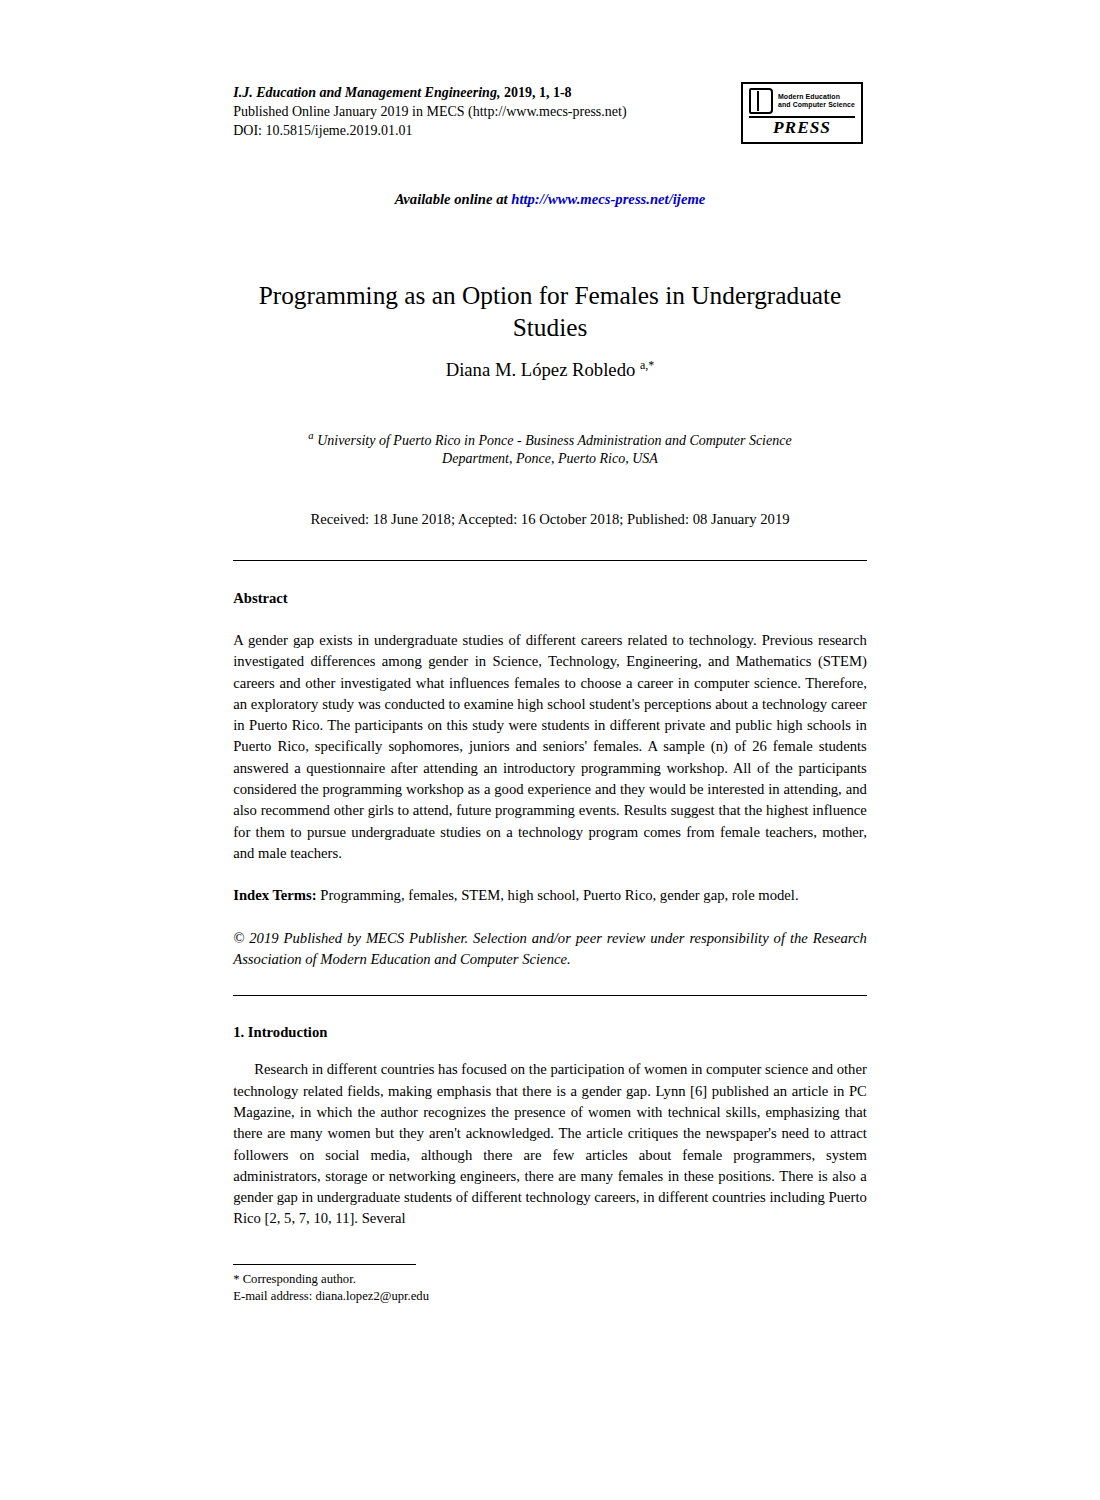I.J. Education and Management Engineering, 2019, 1, 1-8
Published Online January 2019 in MECS (http://www.mecs-press.net)
DOI: 10.5815/ijeme.2019.01.01
Modern Education
and Computer Science
PRESS
Available online at http://www.mecs-press.net/ijeme
Programming as an Option for Females in Undergraduate Studies
Diana M. López Robledo a,*
a University of Puerto Rico in Ponce - Business Administration and Computer Science Department, Ponce, Puerto Rico, USA
Received: 18 June 2018; Accepted: 16 October 2018; Published: 08 January 2019
Abstract
A gender gap exists in undergraduate studies of different careers related to technology. Previous research investigated differences among gender in Science, Technology, Engineering, and Mathematics (STEM) careers and other investigated what influences females to choose a career in computer science. Therefore, an exploratory study was conducted to examine high school student's perceptions about a technology career in Puerto Rico. The participants on this study were students in different private and public high schools in Puerto Rico, specifically sophomores, juniors and seniors' females. A sample (n) of 26 female students answered a questionnaire after attending an introductory programming workshop. All of the participants considered the programming workshop as a good experience and they would be interested in attending, and also recommend other girls to attend, future programming events. Results suggest that the highest influence for them to pursue undergraduate studies on a technology program comes from female teachers, mother, and male teachers.
Index Terms: Programming, females, STEM, high school, Puerto Rico, gender gap, role model.
© 2019 Published by MECS Publisher. Selection and/or peer review under responsibility of the Research Association of Modern Education and Computer Science.
1. Introduction
Research in different countries has focused on the participation of women in computer science and other technology related fields, making emphasis that there is a gender gap. Lynn [6] published an article in PC Magazine, in which the author recognizes the presence of women with technical skills, emphasizing that there are many women but they aren't acknowledged. The article critiques the newspaper's need to attract followers on social media, although there are few articles about female programmers, system administrators, storage or networking engineers, there are many females in these positions. There is also a gender gap in undergraduate students of different technology careers, in different countries including Puerto Rico [2, 5, 7, 10, 11]. Several
* Corresponding author.
E-mail address: diana.lopez2@upr.edu